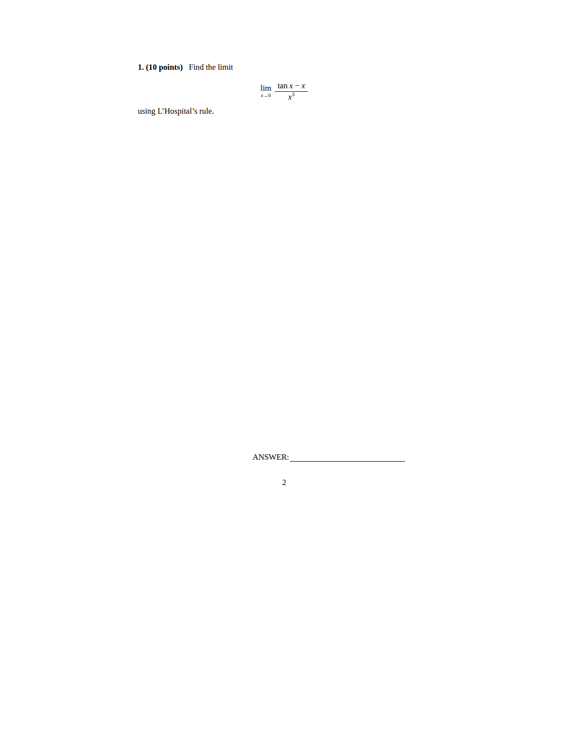1. (10 points) Find the limit
lim x→0 tan x − x x3
using L’Hospital’s rule.
ANSWER:
2